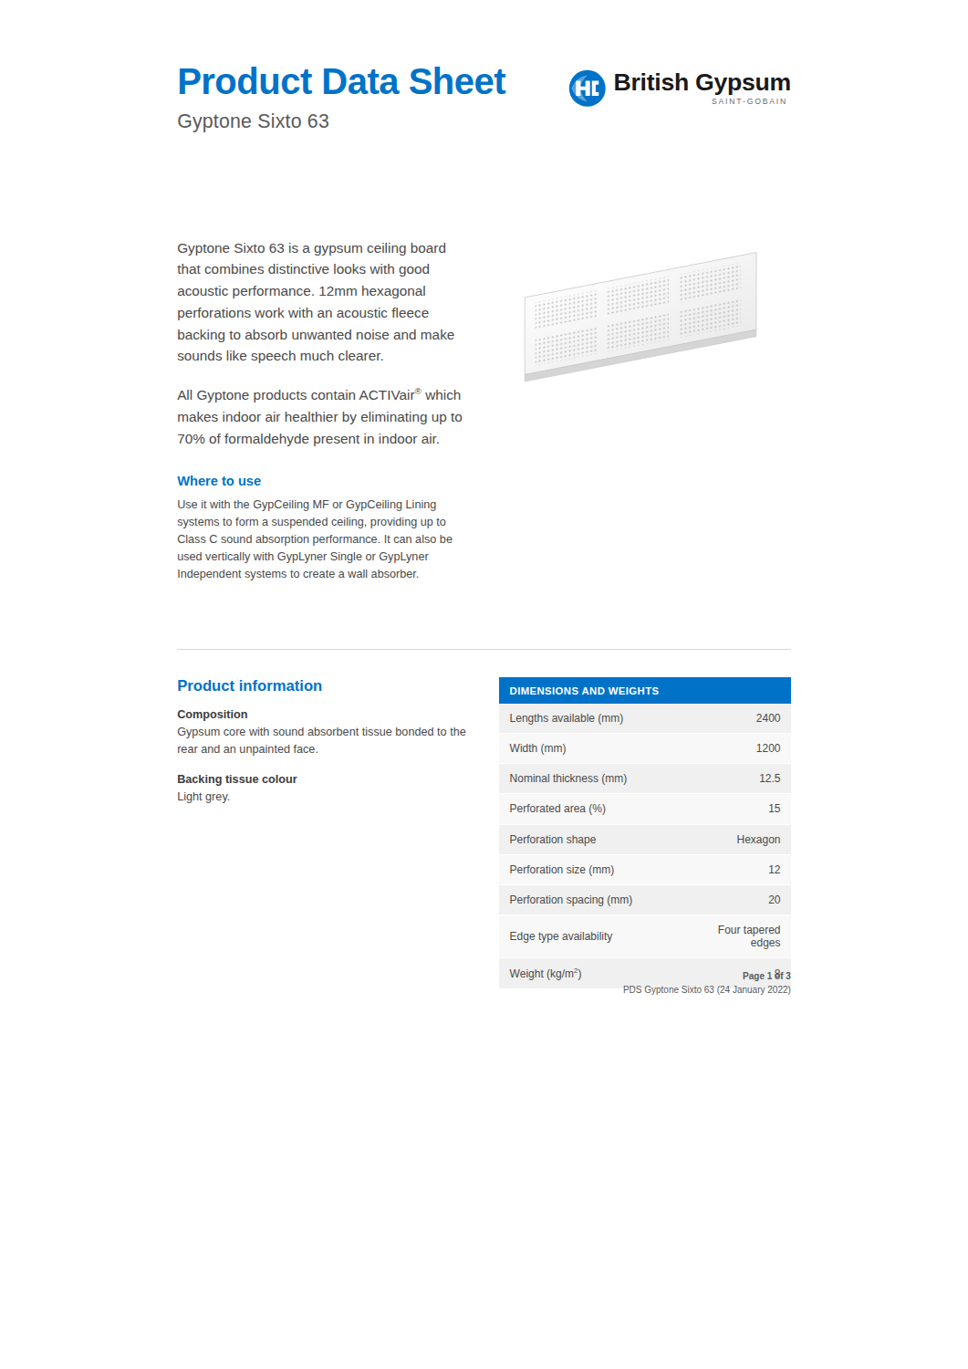Product Data Sheet
Gyptone Sixto 63
British Gypsum
SAINT-GOBAIN
Gyptone Sixto 63 is a gypsum ceiling board that combines distinctive looks with good acoustic performance. 12mm hexagonal perforations work with an acoustic fleece backing to absorb unwanted noise and make sounds like speech much clearer.
All Gyptone products contain ACTIVair® which makes indoor air healthier by eliminating up to 70% of formaldehyde present in indoor air.
Where to use
Use it with the GypCeiling MF or GypCeiling Lining systems to form a suspended ceiling, providing up to Class C sound absorption performance. It can also be used vertically with GypLyner Single or GypLyner Independent systems to create a wall absorber.
Product information
Composition
Gypsum core with sound absorbent tissue bonded to the rear and an unpainted face.
Backing tissue colour
Light grey.
| DIMENSIONS AND WEIGHTS |
| --- |
| Lengths available (mm) | 2400 |
| Width (mm) | 1200 |
| Nominal thickness (mm) | 12.5 |
| Perforated area (%) | 15 |
| Perforation shape | Hexagon |
| Perforation size (mm) | 12 |
| Perforation spacing (mm) | 20 |
| Edge type availability | Four tapered edges |
| Weight (kg/m 2 ) | 8 |
Page 1 of 3
PDS Gyptone Sixto 63 (24 January 2022)